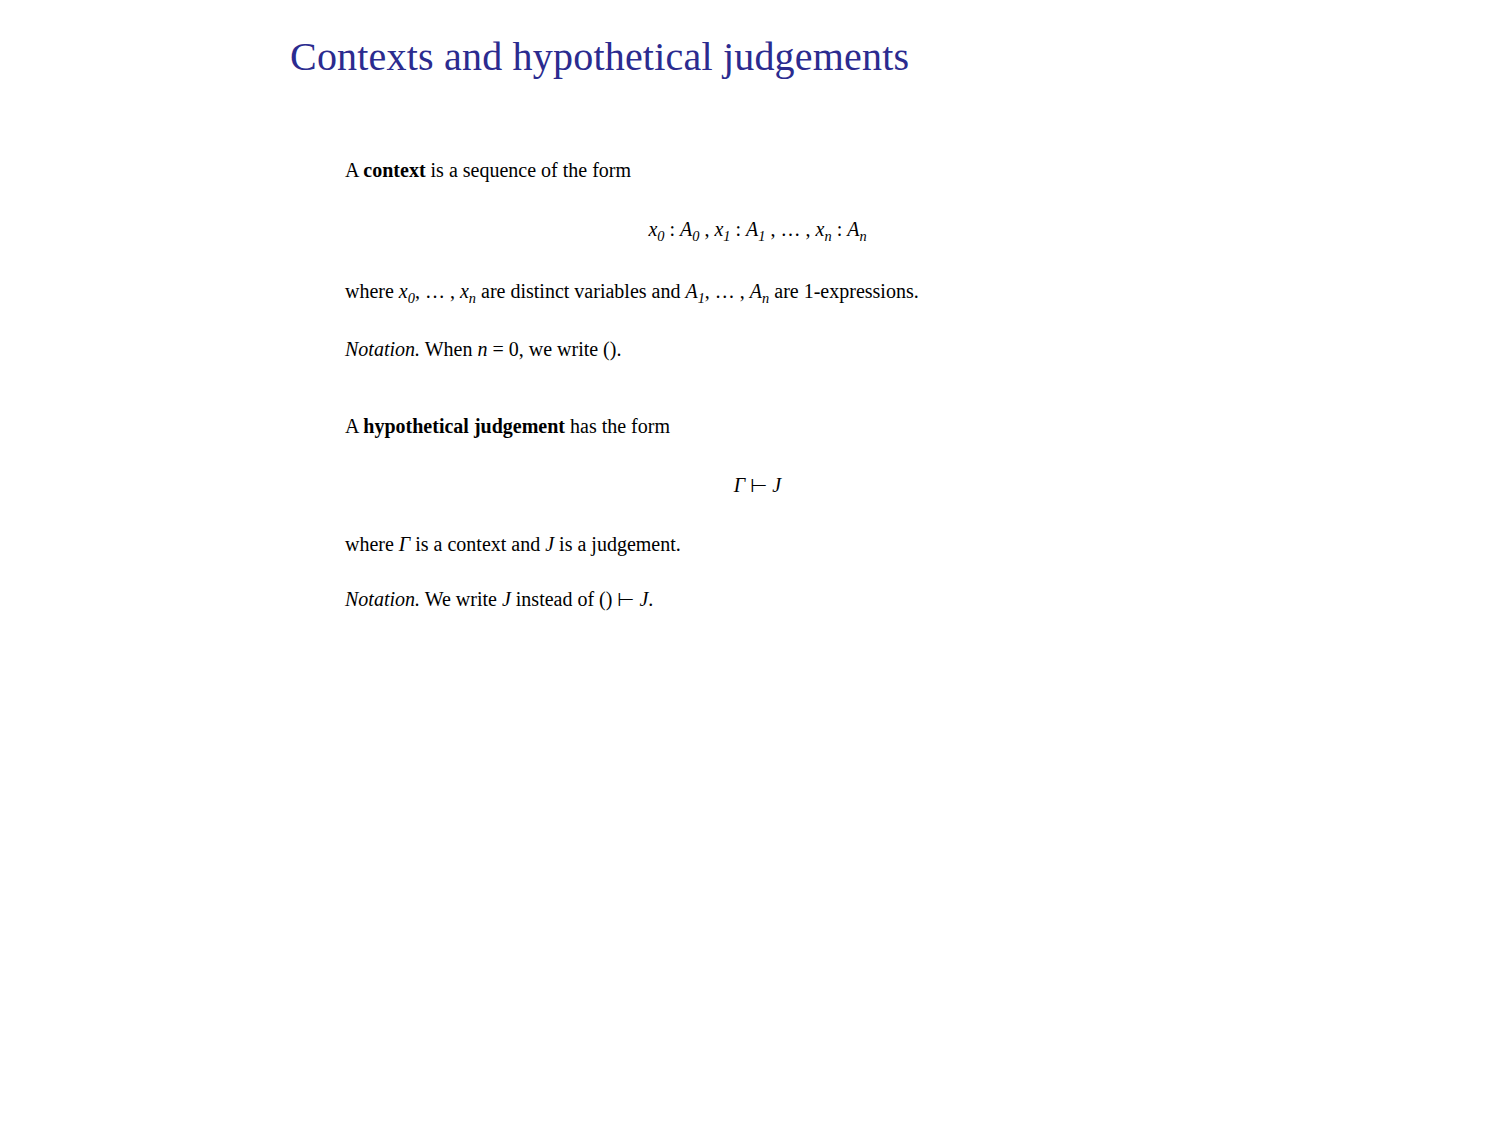Contexts and hypothetical judgements
A context is a sequence of the form
x0 : A0 , x1 : A1 , … , xn : An
where x0, … , xn are distinct variables and A1, … , An are 1-expressions.
Notation. When n = 0, we write ().
A hypothetical judgement has the form
Γ ⊢ J
where Γ is a context and J is a judgement.
Notation. We write J instead of () ⊢ J.